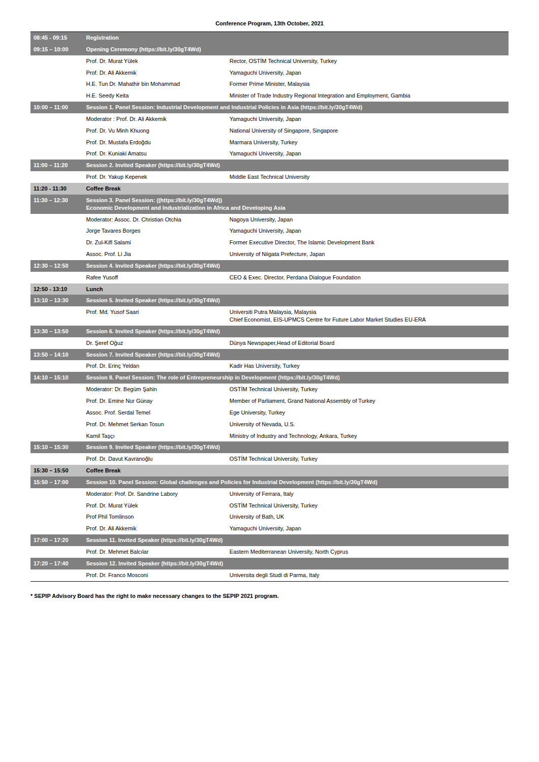Conference Program, 13th October, 2021
| 08:45 - 09:15 | Registration |
| 09:15 – 10:00 | Opening Ceremony (https://bit.ly/30gT4Wd) |
| | Prof. Dr. Murat Yülek | Rector, OSTİM Technical University, Turkey |
| | Prof. Dr. Ali Akkemik | Yamaguchi University, Japan |
| | H.E. Tun Dr. Mahathir bin Mohammad | Former Prime Minister, Malaysia |
| | H.E. Seedy Keita | Minister of Trade Industry Regional Integration and Employment, Gambia |
| 10:00 – 11:00 | Session 1. Panel Session: Industrial Development and Industrial Policies in Asia (https://bit.ly/30gT4Wd) |
| | Moderator : Prof. Dr. Ali Akkemik | Yamaguchi University, Japan |
| | Prof. Dr. Vu Minh Khuong | National University of Singapore, Singapore |
| | Prof. Dr. Mustafa Erdoğdu | Marmara University, Turkey |
| | Prof. Dr. Kuniaki Amatsu | Yamaguchi University, Japan |
| 11:00 – 11:20 | Session 2. Invited Speaker (https://bit.ly/30gT4Wd) |
| | Prof. Dr. Yakup Kepenek | Middle East Technical University |
| 11:20 - 11:30 | Coffee Break |
| 11:30 – 12:30 | Session 3. Panel Session: ((https://bit.ly/30gT4Wd)) Economic Development and Industrialization in Africa and Developing Asia |
| | Moderator: Assoc. Dr. Christian Otchia | Nagoya University, Japan |
| | Jorge Tavares Borges | Yamaguchi University, Japan |
| | Dr. Zul-Kifl Salami | Former Executive Director, The Islamic Development Bank |
| | Assoc. Prof. Li Jia | University of Niigata Prefecture, Japan |
| 12:30 – 12:50 | Session 4. Invited Speaker (https://bit.ly/30gT4Wd) |
| | Rafee Yusoff | CEO & Exec. Director, Perdana Dialogue Foundation |
| 12:50 - 13:10 | Lunch |
| 13:10 – 13:30 | Session 5. Invited Speaker (https://bit.ly/30gT4Wd) |
| | Prof. Md. Yusof Saari | Universiti Putra Malaysia, Malaysia Chief Economist, EIS-UPMCS Centre for Future Labor Market Studies EU-ERA |
| 13:30 – 13:50 | Session 6. Invited Speaker (https://bit.ly/30gT4Wd) |
| | Dr. Şeref Oğuz | Dünya Newspaper,Head of Editorial Board |
| 13:50 – 14:10 | Session 7. Invited Speaker (https://bit.ly/30gT4Wd) |
| | Prof. Dr. Erinç Yeldan | Kadir Has University, Turkey |
| 14:10 – 15:10 | Session 8. Panel Session: The role of Entrepreneurship in Development (https://bit.ly/30gT4Wd) |
| | Moderator: Dr. Begüm Şahin | OSTİM Technical University, Turkey |
| | Prof. Dr. Emine Nur Günay | Member of Parliament, Grand National Assembly of Turkey |
| | Assoc. Prof. Serdal Temel | Ege University, Turkey |
| | Prof. Dr. Mehmet Serkan Tosun | University of Nevada, U.S. |
| | Kamil Taşçı | Ministry of Industry and Technology, Ankara, Turkey |
| 15:10 – 15:30 | Session 9. Invited Speaker (https://bit.ly/30gT4Wd) |
| | Prof. Dr. Davut Kavranoğlu | OSTİM Technical University, Turkey |
| 15:30 – 15:50 | Coffee Break |
| 15:50 – 17:00 | Session 10. Panel Session: Global challenges and Policies for Industrial Development (https://bit.ly/30gT4Wd) |
| | Moderator: Prof. Dr. Sandrine Labory | University of Ferrara, Italy |
| | Prof. Dr. Murat Yülek | OSTİM Technical University, Turkey |
| | Prof Phil Tomlinson | University of Bath, UK |
| | Prof. Dr. Ali Akkemik | Yamaguchi University, Japan |
| 17:00 – 17:20 | Session 11. Invited Speaker (https://bit.ly/30gT4Wd) |
| | Prof. Dr. Mehmet Balcılar | Eastern Mediterranean University, North Cyprus |
| 17:20 – 17:40 | Session 12. Invited Speaker (https://bit.ly/30gT4Wd) |
| | Prof. Dr. Franco Mosconi | Universita degli Studi di Parma, Italy |
* SEPIP Advisory Board has the right to make necessary changes to the SEPIP 2021 program.